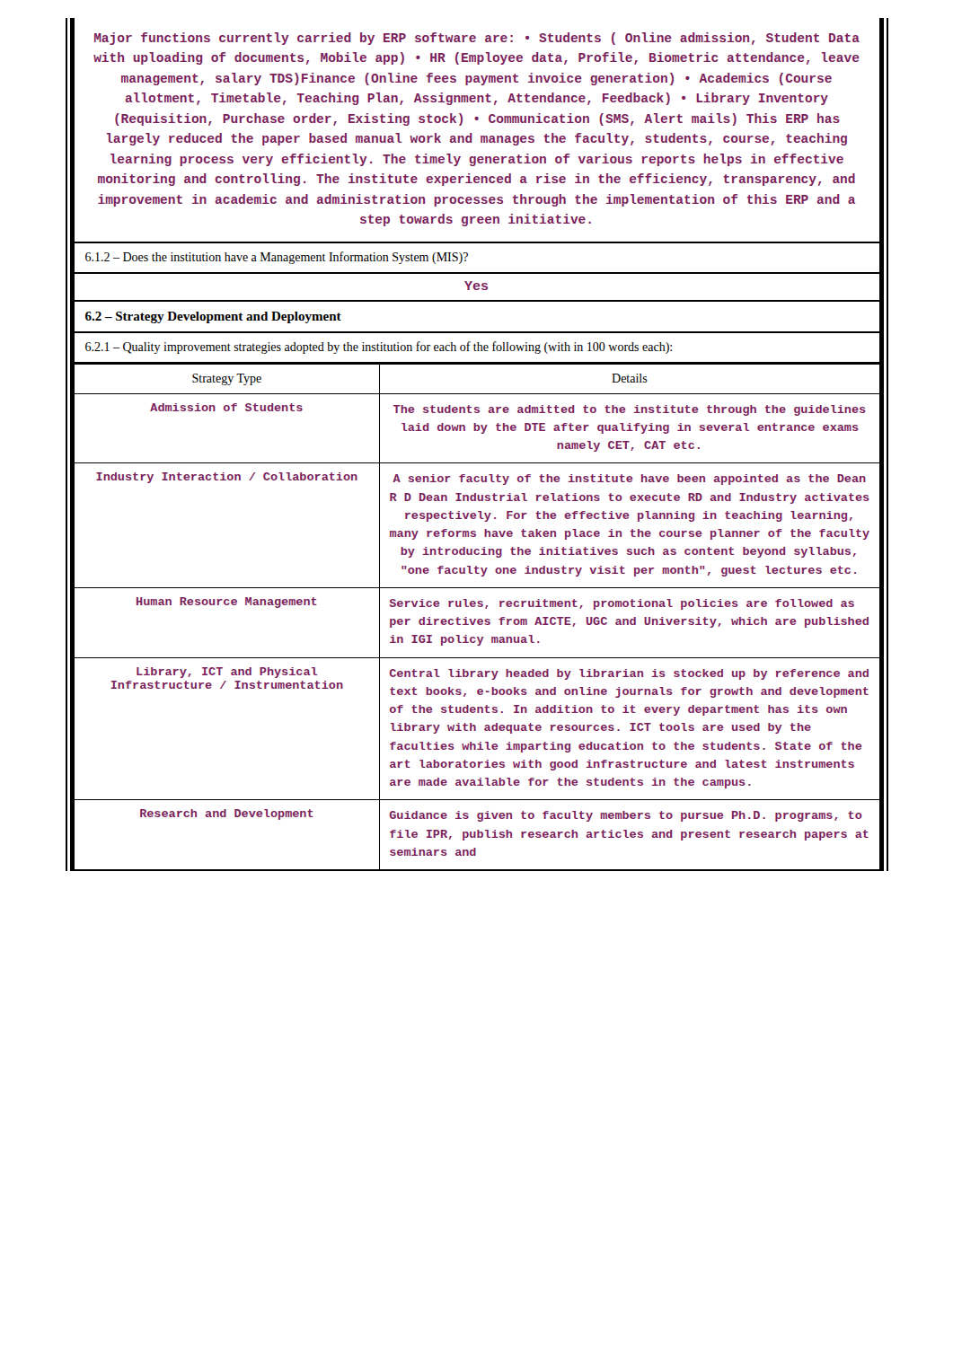Major functions currently carried by ERP software are: • Students ( Online admission, Student Data with uploading of documents, Mobile app) • HR (Employee data, Profile, Biometric attendance, leave management, salary TDS)Finance (Online fees payment invoice generation) • Academics (Course allotment, Timetable, Teaching Plan, Assignment, Attendance, Feedback) • Library Inventory (Requisition, Purchase order, Existing stock) • Communication (SMS, Alert mails) This ERP has largely reduced the paper based manual work and manages the faculty, students, course, teaching learning process very efficiently. The timely generation of various reports helps in effective monitoring and controlling. The institute experienced a rise in the efficiency, transparency, and improvement in academic and administration processes through the implementation of this ERP and a step towards green initiative.
6.1.2 – Does the institution have a Management Information System (MIS)?
Yes
6.2 – Strategy Development and Deployment
6.2.1 – Quality improvement strategies adopted by the institution for each of the following (with in 100 words each):
| Strategy Type | Details |
| --- | --- |
| Admission of Students | The students are admitted to the institute through the guidelines laid down by the DTE after qualifying in several entrance exams namely CET, CAT etc. |
| Industry Interaction / Collaboration | A senior faculty of the institute have been appointed as the Dean R D Dean Industrial relations to execute RD and Industry activates respectively. For the effective planning in teaching learning, many reforms have taken place in the course planner of the faculty by introducing the initiatives such as content beyond syllabus, "one faculty one industry visit per month", guest lectures etc. |
| Human Resource Management | Service rules, recruitment, promotional policies are followed as per directives from AICTE, UGC and University, which are published in IGI policy manual. |
| Library, ICT and Physical Infrastructure / Instrumentation | Central library headed by librarian is stocked up by reference and text books, e-books and online journals for growth and development of the students. In addition to it every department has its own library with adequate resources. ICT tools are used by the faculties while imparting education to the students. State of the art laboratories with good infrastructure and latest instruments are made available for the students in the campus. |
| Research and Development | Guidance is given to faculty members to pursue Ph.D. programs, to file IPR, publish research articles and present research papers at seminars and |